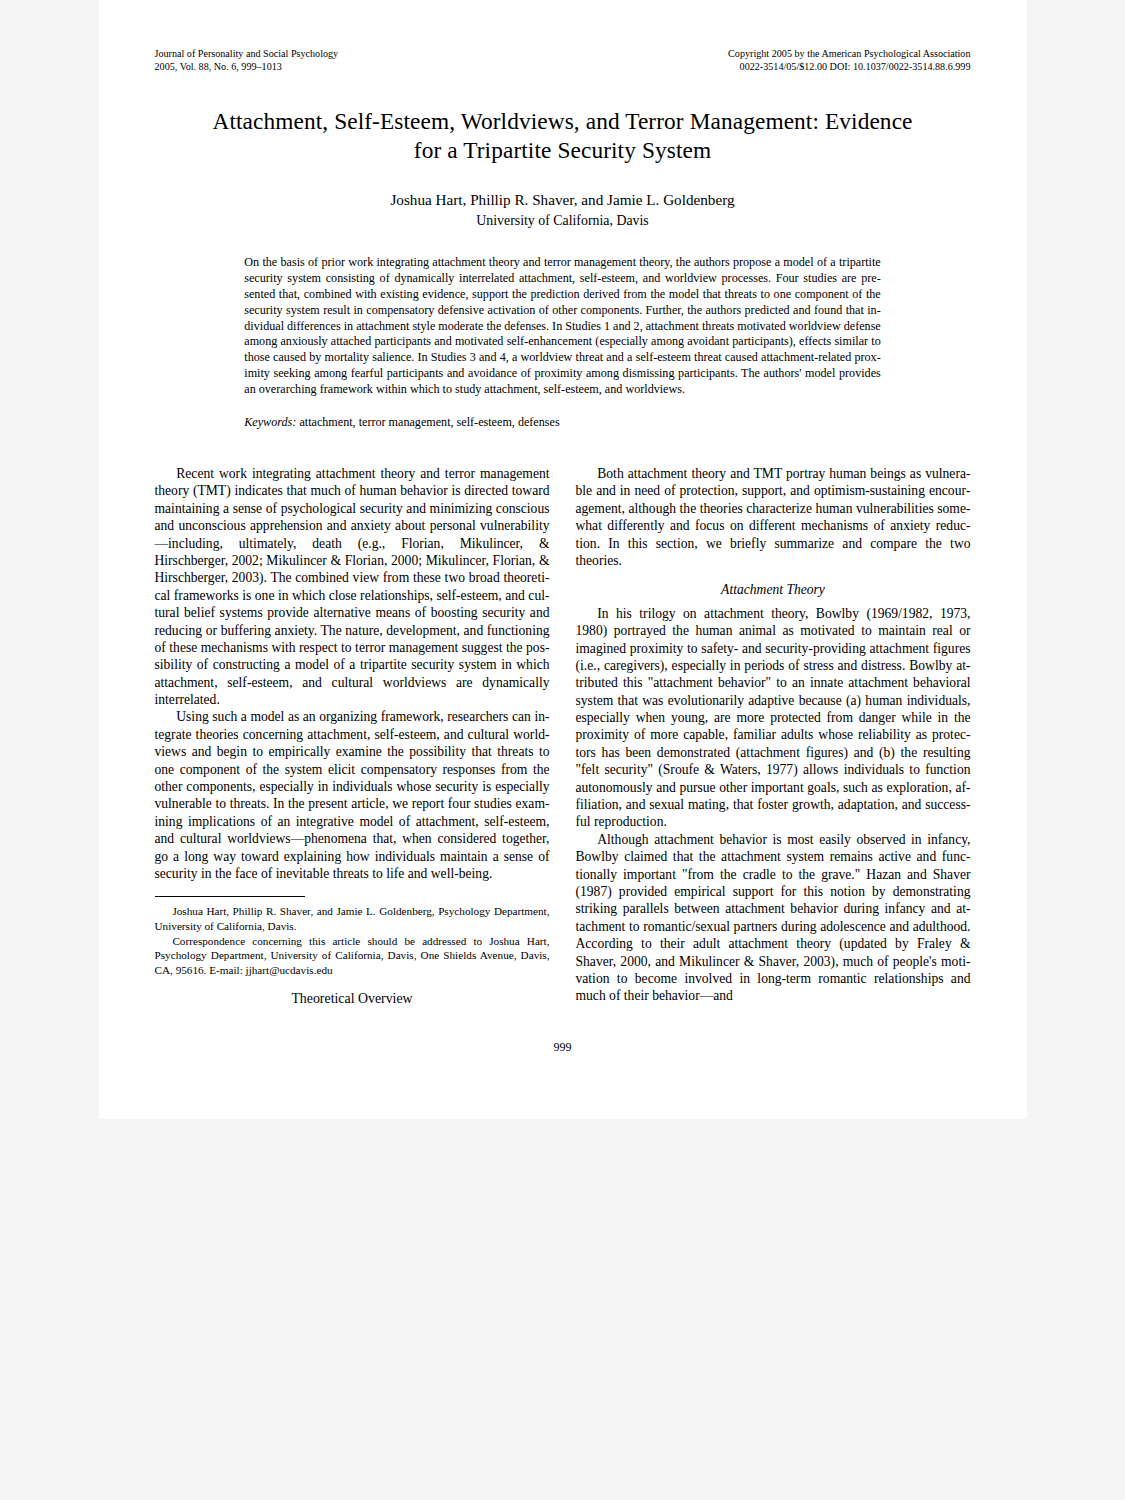Journal of Personality and Social Psychology 2005, Vol. 88, No. 6, 999–1013
Copyright 2005 by the American Psychological Association 0022-3514/05/$12.00 DOI: 10.1037/0022-3514.88.6.999
Attachment, Self-Esteem, Worldviews, and Terror Management: Evidence
for a Tripartite Security System
Joshua Hart, Phillip R. Shaver, and Jamie L. Goldenberg
University of California, Davis
On the basis of prior work integrating attachment theory and terror management theory, the authors propose a model of a tripartite security system consisting of dynamically interrelated attachment, self-esteem, and worldview processes. Four studies are presented that, combined with existing evidence, support the prediction derived from the model that threats to one component of the security system result in compensatory defensive activation of other components. Further, the authors predicted and found that individual differences in attachment style moderate the defenses. In Studies 1 and 2, attachment threats motivated worldview defense among anxiously attached participants and motivated self-enhancement (especially among avoidant participants), effects similar to those caused by mortality salience. In Studies 3 and 4, a worldview threat and a self-esteem threat caused attachment-related proximity seeking among fearful participants and avoidance of proximity among dismissing participants. The authors' model provides an overarching framework within which to study attachment, self-esteem, and worldviews.
Keywords: attachment, terror management, self-esteem, defenses
Recent work integrating attachment theory and terror management theory (TMT) indicates that much of human behavior is directed toward maintaining a sense of psychological security and minimizing conscious and unconscious apprehension and anxiety about personal vulnerability—including, ultimately, death (e.g., Florian, Mikulincer, & Hirschberger, 2002; Mikulincer & Florian, 2000; Mikulincer, Florian, & Hirschberger, 2003). The combined view from these two broad theoretical frameworks is one in which close relationships, self-esteem, and cultural belief systems provide alternative means of boosting security and reducing or buffering anxiety. The nature, development, and functioning of these mechanisms with respect to terror management suggest the possibility of constructing a model of a tripartite security system in which attachment, self-esteem, and cultural worldviews are dynamically interrelated.
Using such a model as an organizing framework, researchers can integrate theories concerning attachment, self-esteem, and cultural worldviews and begin to empirically examine the possibility that threats to one component of the system elicit compensatory responses from the other components, especially in individuals whose security is especially vulnerable to threats. In the present article, we report four studies examining implications of an integrative model of attachment, self-esteem, and cultural worldviews—phenomena that, when considered together, go a long way toward explaining how individuals maintain a sense of security in the face of inevitable threats to life and well-being.
Joshua Hart, Phillip R. Shaver, and Jamie L. Goldenberg, Psychology Department, University of California, Davis.
Correspondence concerning this article should be addressed to Joshua Hart, Psychology Department, University of California, Davis, One Shields Avenue, Davis, CA, 95616. E-mail: jjhart@ucdavis.edu
Theoretical Overview
Both attachment theory and TMT portray human beings as vulnerable and in need of protection, support, and optimism-sustaining encouragement, although the theories characterize human vulnerabilities somewhat differently and focus on different mechanisms of anxiety reduction. In this section, we briefly summarize and compare the two theories.
Attachment Theory
In his trilogy on attachment theory, Bowlby (1969/1982, 1973, 1980) portrayed the human animal as motivated to maintain real or imagined proximity to safety- and security-providing attachment figures (i.e., caregivers), especially in periods of stress and distress. Bowlby attributed this "attachment behavior" to an innate attachment behavioral system that was evolutionarily adaptive because (a) human individuals, especially when young, are more protected from danger while in the proximity of more capable, familiar adults whose reliability as protectors has been demonstrated (attachment figures) and (b) the resulting "felt security" (Sroufe & Waters, 1977) allows individuals to function autonomously and pursue other important goals, such as exploration, affiliation, and sexual mating, that foster growth, adaptation, and successful reproduction.
Although attachment behavior is most easily observed in infancy, Bowlby claimed that the attachment system remains active and functionally important "from the cradle to the grave." Hazan and Shaver (1987) provided empirical support for this notion by demonstrating striking parallels between attachment behavior during infancy and attachment to romantic/sexual partners during adolescence and adulthood. According to their adult attachment theory (updated by Fraley & Shaver, 2000, and Mikulincer & Shaver, 2003), much of people's motivation to become involved in long-term romantic relationships and much of their behavior—and
999